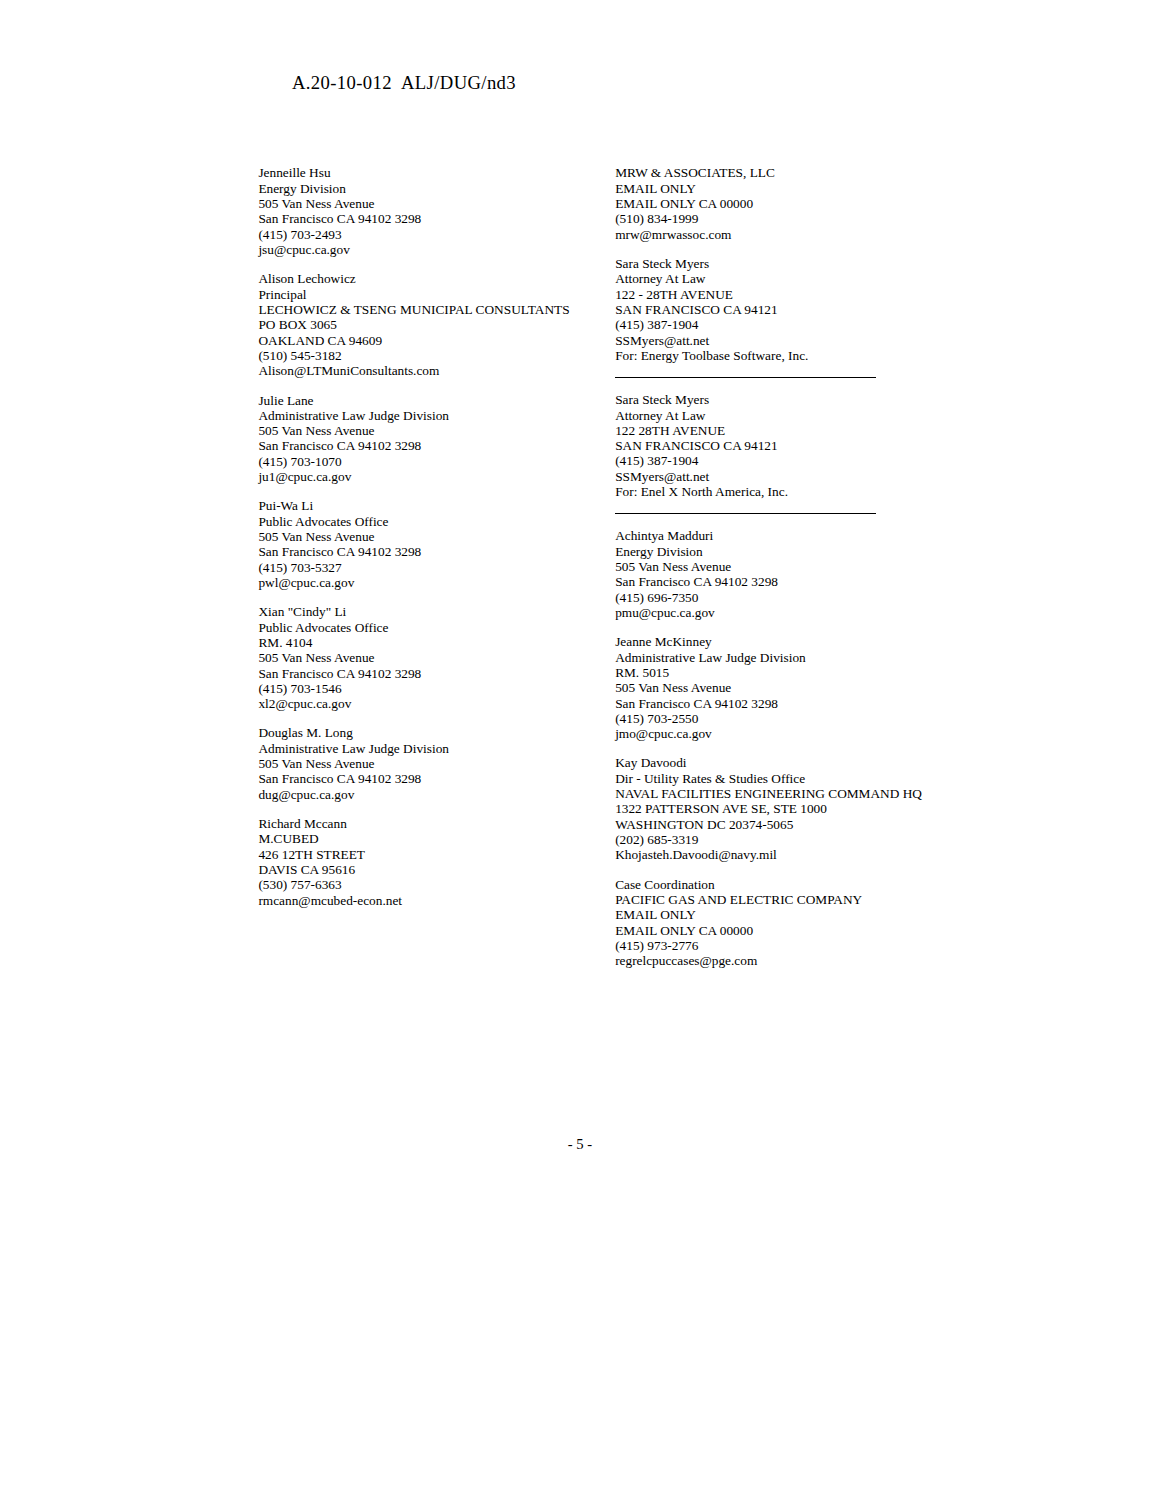A.20-10-012 ALJ/DUG/nd3
Jenneille Hsu
Energy Division
505 Van Ness Avenue
San Francisco CA 94102 3298
(415) 703-2493
jsu@cpuc.ca.gov
Alison Lechowicz
Principal
LECHOWICZ & TSENG MUNICIPAL CONSULTANTS
PO BOX 3065
OAKLAND CA 94609
(510) 545-3182
Alison@LTMuniConsultants.com
Julie Lane
Administrative Law Judge Division
505 Van Ness Avenue
San Francisco CA 94102 3298
(415) 703-1070
ju1@cpuc.ca.gov
Pui-Wa Li
Public Advocates Office
505 Van Ness Avenue
San Francisco CA 94102 3298
(415) 703-5327
pwl@cpuc.ca.gov
Xian "Cindy" Li
Public Advocates Office
RM. 4104
505 Van Ness Avenue
San Francisco CA 94102 3298
(415) 703-1546
xl2@cpuc.ca.gov
Douglas M. Long
Administrative Law Judge Division
505 Van Ness Avenue
San Francisco CA 94102 3298
dug@cpuc.ca.gov
Richard Mccann
M.CUBED
426 12TH STREET
DAVIS CA 95616
(530) 757-6363
rmcann@mcubed-econ.net
MRW & ASSOCIATES, LLC
EMAIL ONLY
EMAIL ONLY CA 00000
(510) 834-1999
mrw@mrwassoc.com
Sara Steck Myers
Attorney At Law
122 - 28TH AVENUE
SAN FRANCISCO CA 94121
(415) 387-1904
SSMyers@att.net
For: Energy Toolbase Software, Inc.
Sara Steck Myers
Attorney At Law
122 28TH AVENUE
SAN FRANCISCO CA 94121
(415) 387-1904
SSMyers@att.net
For: Enel X North America, Inc.
Achintya Madduri
Energy Division
505 Van Ness Avenue
San Francisco CA 94102 3298
(415) 696-7350
pmu@cpuc.ca.gov
Jeanne McKinney
Administrative Law Judge Division
RM. 5015
505 Van Ness Avenue
San Francisco CA 94102 3298
(415) 703-2550
jmo@cpuc.ca.gov
Kay Davoodi
Dir - Utility Rates & Studies Office
NAVAL FACILITIES ENGINEERING COMMAND HQ
1322 PATTERSON AVE SE, STE 1000
WASHINGTON DC 20374-5065
(202) 685-3319
Khojasteh.Davoodi@navy.mil
Case Coordination
PACIFIC GAS AND ELECTRIC COMPANY
EMAIL ONLY
EMAIL ONLY CA 00000
(415) 973-2776
regrelcpuccases@pge.com
- 5 -